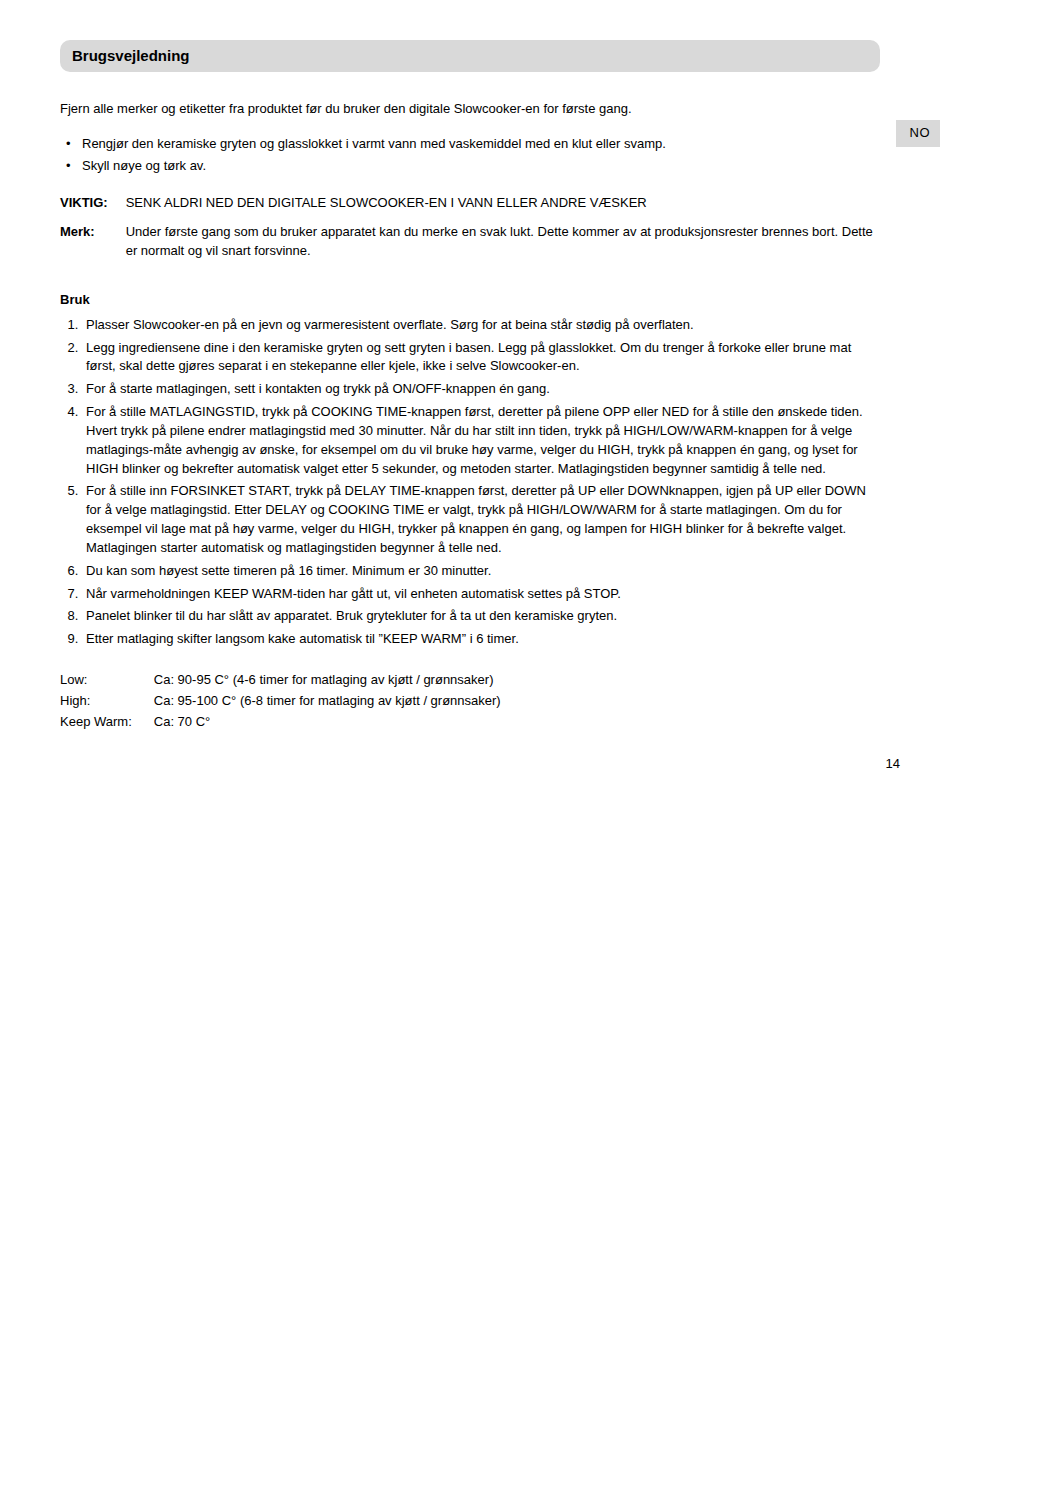Brugsvejledning
NO
Fjern alle merker og etiketter fra produktet før du bruker den digitale Slowcooker-en for første gang.
Rengjør den keramiske gryten og glasslokket i varmt vann med vaskemiddel med en klut eller svamp.
Skyll nøye og tørk av.
| VIKTIG: | SENK ALDRI NED DEN DIGITALE SLOWCOOKER-EN I VANN ELLER ANDRE VÆSKER |
| Merk: | Under første gang som du bruker apparatet kan du merke en svak lukt. Dette kommer av at produksjonsrester brennes bort. Dette er normalt og vil snart forsvinne. |
Bruk
Plasser Slowcooker-en på en jevn og varmeresistent overflate. Sørg for at beina står stødig på overflaten.
Legg ingrediensene dine i den keramiske gryten og sett gryten i basen. Legg på glasslokket. Om du trenger å forkoke eller brune mat først, skal dette gjøres separat i en stekepanne eller kjele, ikke i selve Slowcooker-en.
For å starte matlagingen, sett i kontakten og trykk på ON/OFF-knappen én gang.
For å stille MATLAGINGSTID, trykk på COOKING TIME-knappen først, deretter på pilene OPP eller NED for å stille den ønskede tiden. Hvert trykk på pilene endrer matlagingstid med 30 minutter. Når du har stilt inn tiden, trykk på HIGH/LOW/WARM-knappen for å velge matlagings-måte avhengig av ønske, for eksempel om du vil bruke høy varme, velger du HIGH, trykk på knappen én gang, og lyset for HIGH blinker og bekrefter automatisk valget etter 5 sekunder, og metoden starter. Matlagingstiden begynner samtidig å telle ned.
For å stille inn FORSINKET START, trykk på DELAY TIME-knappen først, deretter på UP eller DOWNknappen, igjen på UP eller DOWN for å velge matlagingstid. Etter DELAY og COOKING TIME er valgt, trykk på HIGH/LOW/WARM for å starte matlagingen. Om du for eksempel vil lage mat på høy varme, velger du HIGH, trykker på knappen én gang, og lampen for HIGH blinker for å bekrefte valget. Matlagingen starter automatisk og matlagingstiden begynner å telle ned.
Du kan som høyest sette timeren på 16 timer. Minimum er 30 minutter.
Når varmeholdningen KEEP WARM-tiden har gått ut, vil enheten automatisk settes på STOP.
Panelet blinker til du har slått av apparatet. Bruk grytekluter for å ta ut den keramiske gryten.
Etter matlaging skifter langsom kake automatisk til ”KEEP WARM” i 6 timer.
| Low: | Ca: 90-95 C° (4-6 timer for matlaging av kjøtt / grønnsaker) |
| High: | Ca: 95-100 C° (6-8 timer for matlaging av kjøtt / grønnsaker) |
| Keep Warm: | Ca: 70 C° |
14